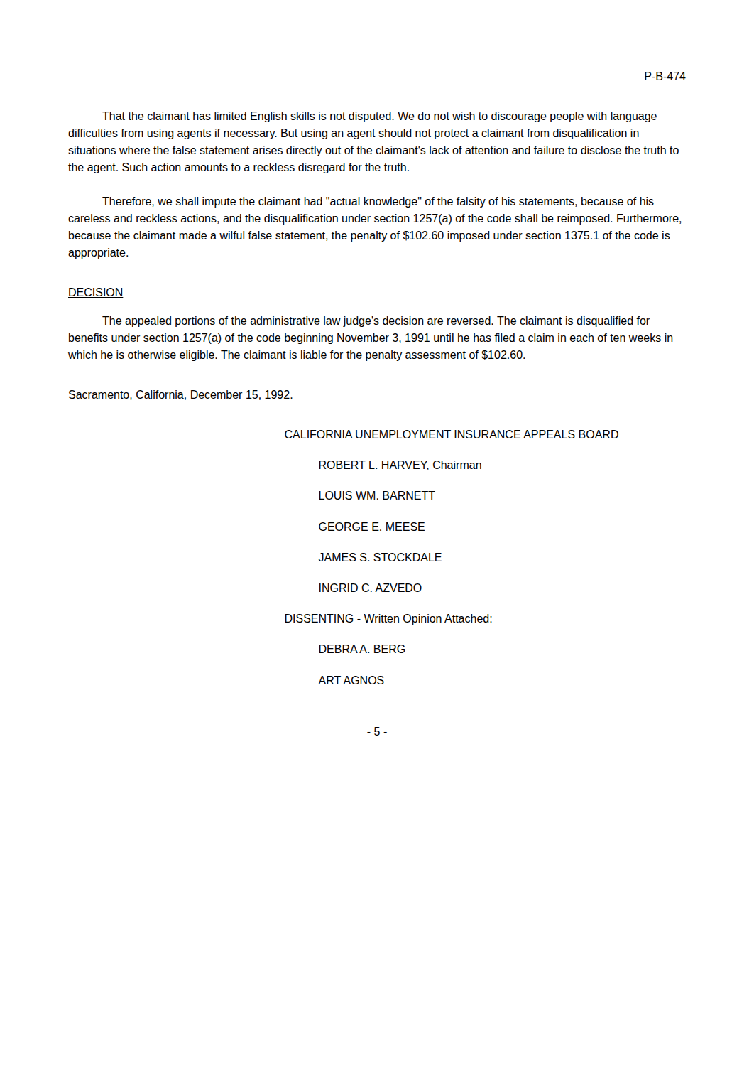P-B-474
That the claimant has limited English skills is not disputed. We do not wish to discourage people with language difficulties from using agents if necessary. But using an agent should not protect a claimant from disqualification in situations where the false statement arises directly out of the claimant's lack of attention and failure to disclose the truth to the agent. Such action amounts to a reckless disregard for the truth.
Therefore, we shall impute the claimant had "actual knowledge" of the falsity of his statements, because of his careless and reckless actions, and the disqualification under section 1257(a) of the code shall be reimposed. Furthermore, because the claimant made a wilful false statement, the penalty of $102.60 imposed under section 1375.1 of the code is appropriate.
DECISION
The appealed portions of the administrative law judge's decision are reversed. The claimant is disqualified for benefits under section 1257(a) of the code beginning November 3, 1991 until he has filed a claim in each of ten weeks in which he is otherwise eligible. The claimant is liable for the penalty assessment of $102.60.
Sacramento, California, December 15, 1992.
CALIFORNIA UNEMPLOYMENT INSURANCE APPEALS BOARD
ROBERT L. HARVEY, Chairman
LOUIS WM. BARNETT
GEORGE E. MEESE
JAMES S. STOCKDALE
INGRID C. AZVEDO
DISSENTING - Written Opinion Attached:
DEBRA A. BERG
ART AGNOS
- 5 -